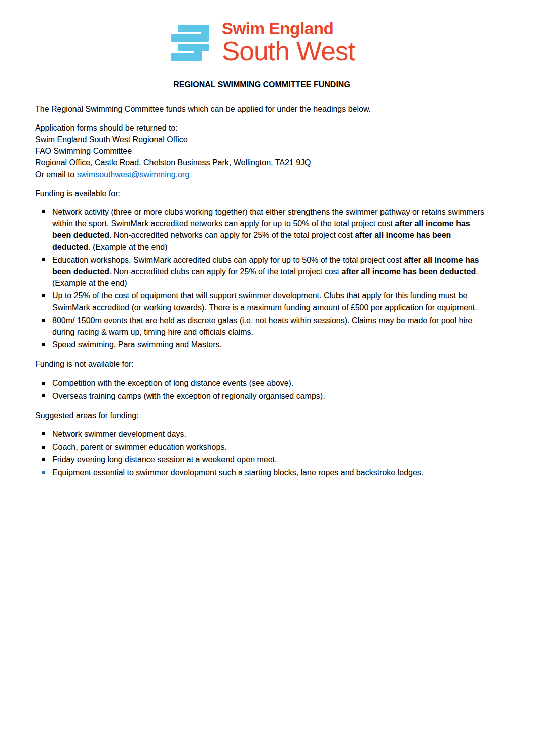Swim England
South West
REGIONAL SWIMMING COMMITTEE FUNDING
The Regional Swimming Committee funds which can be applied for under the headings below.
Application forms should be returned to:
Swim England South West Regional Office
FAO Swimming Committee
Regional Office, Castle Road, Chelston Business Park, Wellington, TA21 9JQ
Or email to swimsouthwest@swimming.org
Funding is available for:
Network activity (three or more clubs working together) that either strengthens the swimmer pathway or retains swimmers within the sport. SwimMark accredited networks can apply for up to 50% of the total project cost after all income has been deducted. Non-accredited networks can apply for 25% of the total project cost after all income has been deducted. (Example at the end)
Education workshops. SwimMark accredited clubs can apply for up to 50% of the total project cost after all income has been deducted. Non-accredited clubs can apply for 25% of the total project cost after all income has been deducted. (Example at the end)
Up to 25% of the cost of equipment that will support swimmer development. Clubs that apply for this funding must be SwimMark accredited (or working towards). There is a maximum funding amount of £500 per application for equipment.
800m/ 1500m events that are held as discrete galas (i.e. not heats within sessions). Claims may be made for pool hire during racing & warm up, timing hire and officials claims.
Speed swimming, Para swimming and Masters.
Funding is not available for:
Competition with the exception of long distance events (see above).
Overseas training camps (with the exception of regionally organised camps).
Suggested areas for funding:
Network swimmer development days.
Coach, parent or swimmer education workshops.
Friday evening long distance session at a weekend open meet.
Equipment essential to swimmer development such a starting blocks, lane ropes and backstroke ledges.